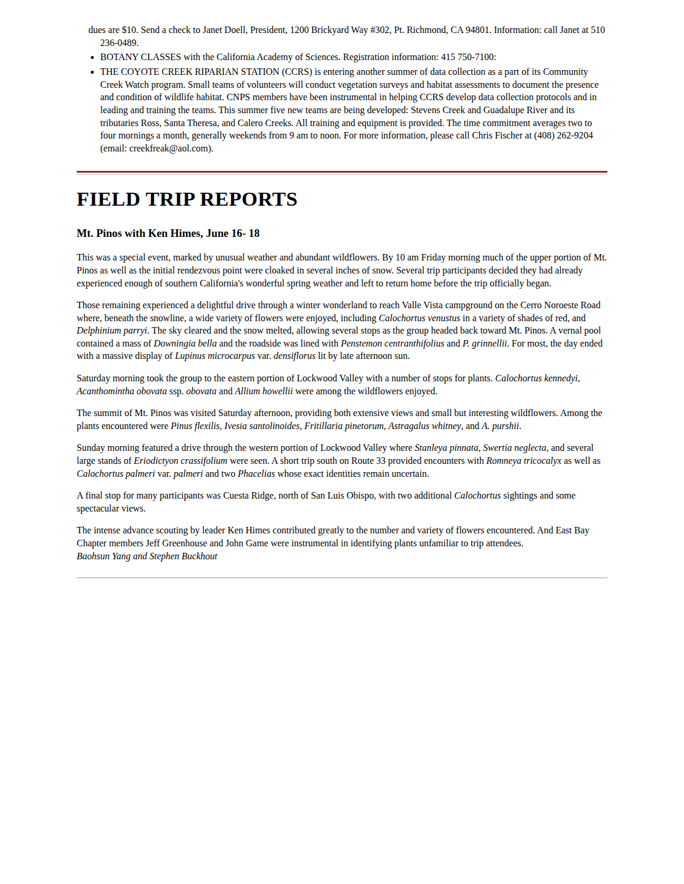dues are $10. Send a check to Janet Doell, President, 1200 Brickyard Way #302, Pt. Richmond, CA 94801. Information: call Janet at 510 236-0489.
BOTANY CLASSES with the California Academy of Sciences. Registration information: 415 750-7100:
THE COYOTE CREEK RIPARIAN STATION (CCRS) is entering another summer of data collection as a part of its Community Creek Watch program. Small teams of volunteers will conduct vegetation surveys and habitat assessments to document the presence and condition of wildlife habitat. CNPS members have been instrumental in helping CCRS develop data collection protocols and in leading and training the teams. This summer five new teams are being developed: Stevens Creek and Guadalupe River and its tributaries Ross, Santa Theresa, and Calero Creeks. All training and equipment is provided. The time commitment averages two to four mornings a month, generally weekends from 9 am to noon. For more information, please call Chris Fischer at (408) 262-9204 (email: creekfreak@aol.com).
FIELD TRIP REPORTS
Mt. Pinos with Ken Himes, June 16- 18
This was a special event, marked by unusual weather and abundant wildflowers. By 10 am Friday morning much of the upper portion of Mt. Pinos as well as the initial rendezvous point were cloaked in several inches of snow. Several trip participants decided they had already experienced enough of southern California's wonderful spring weather and left to return home before the trip officially began.
Those remaining experienced a delightful drive through a winter wonderland to reach Valle Vista campground on the Cerro Noroeste Road where, beneath the snowline, a wide variety of flowers were enjoyed, including Calochortus venustus in a variety of shades of red, and Delphinium parryi. The sky cleared and the snow melted, allowing several stops as the group headed back toward Mt. Pinos. A vernal pool contained a mass of Downingia bella and the roadside was lined with Penstemon centranthifolius and P. grinnellii. For most, the day ended with a massive display of Lupinus microcarpus var. densiflorus lit by late afternoon sun.
Saturday morning took the group to the eastern portion of Lockwood Valley with a number of stops for plants. Calochortus kennedyi, Acanthomintha obovata ssp. obovata and Allium howellii were among the wildflowers enjoyed.
The summit of Mt. Pinos was visited Saturday afternoon, providing both extensive views and small but interesting wildflowers. Among the plants encountered were Pinus flexilis, Ivesia santolinoides, Fritillaria pinetorum, Astragalus whitney, and A. purshii.
Sunday morning featured a drive through the western portion of Lockwood Valley where Stanleya pinnata, Swertia neglecta, and several large stands of Eriodictyon crassifolium were seen. A short trip south on Route 33 provided encounters with Romneya tricocalyx as well as Calochortus palmeri var. palmeri and two Phacelias whose exact identities remain uncertain.
A final stop for many participants was Cuesta Ridge, north of San Luis Obispo, with two additional Calochortus sightings and some spectacular views.
The intense advance scouting by leader Ken Himes contributed greatly to the number and variety of flowers encountered. And East Bay Chapter members Jeff Greenhouse and John Game were instrumental in identifying plants unfamiliar to trip attendees.
Baohsun Yang and Stephen Buckhout